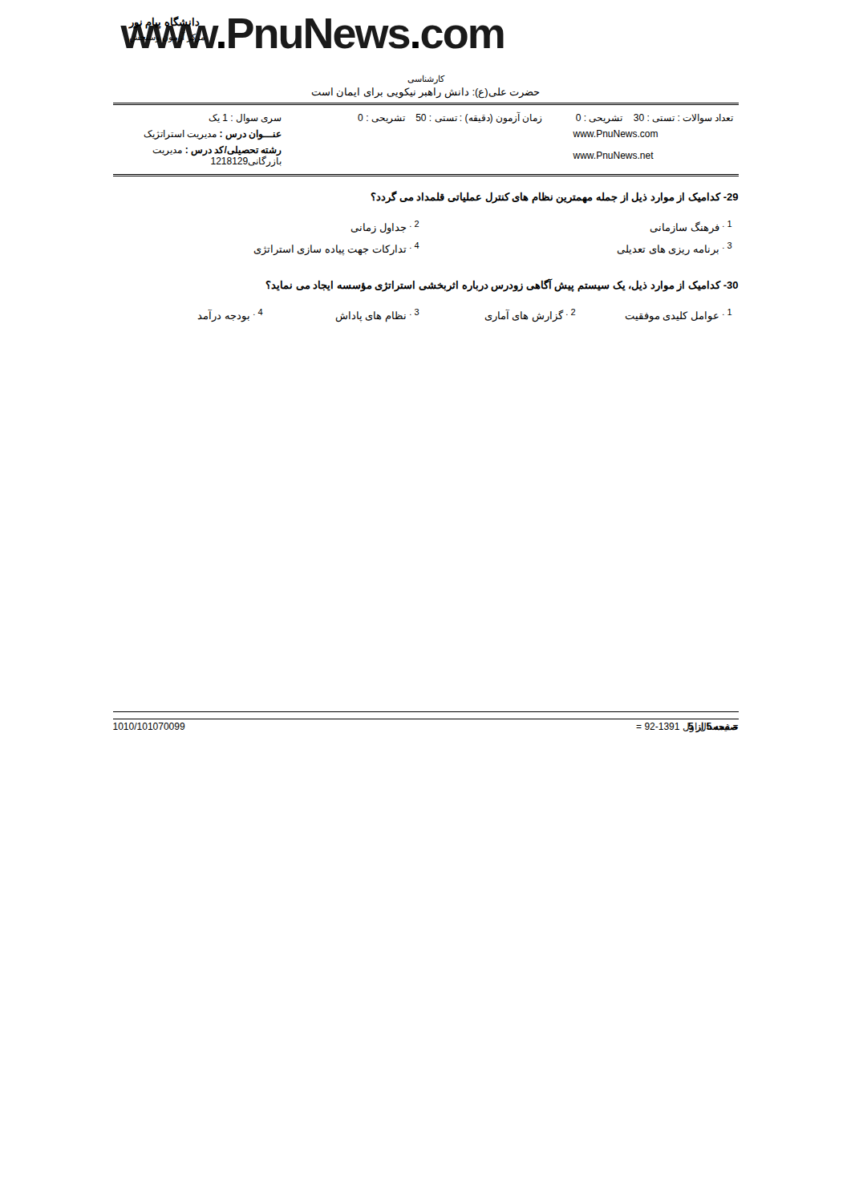www. PnuNews. com
دانشگاه پیام نور
مرکز آزمون وسنجش
کارشناسی حضرت علی(ع): دانش راهبر نیکویی برای ایمان است
| تعداد سوالات : تستی : 30 تشریحی : 0 | زمان آزمون (دقیقه) : تستی : 50 تشریحی : 0 | سری سوال : 1 یک |
| www.PnuNews.com | عنـــوان درس : مدیریت استراتژیک |
| www.PnuNews.net | رشته تحصیلی/کد درس : مدیریت بازرگانی 1218129 |
29- کدامیک از موارد ذیل از جمله مهمترین نظام های کنترل عملیاتی قلمداد می گردد؟
| 1 . فرهنگ سازمانی | 2 . جداول زمانی |
| 3 . برنامه ریزی های تعدیلی | 4 . تدارکات جهت پیاده سازی استراتژی |
30- کدامیک از موارد ذیل، یک سیستم پیش آگاهی زودرس درباره اثربخشی استراتژی مؤسسه ایجاد می نماید؟
| 1 . عوامل کلیدی موفقیت | 2 . گزارش های آماری | 3 . نظام های پاداش | 4 . بودجه درآمد |
صفحه 5 از 5 = نیمسال اول 1391-92 = 1010/101070099